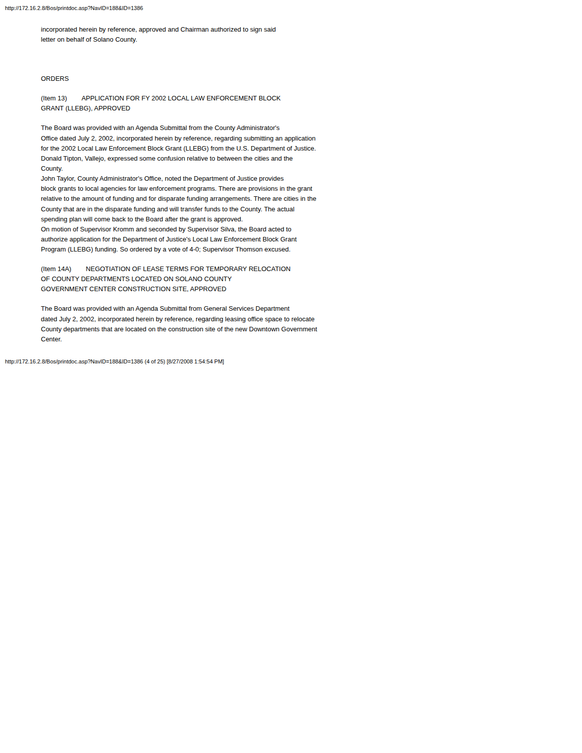http://172.16.2.8/Bos/printdoc.asp?NavID=188&ID=1386
incorporated herein by reference, approved and Chairman authorized to sign said
letter on behalf of Solano County.
ORDERS
(Item 13) APPLICATION FOR FY 2002 LOCAL LAW ENFORCEMENT BLOCK
GRANT (LLEBG), APPROVED
The Board was provided with an Agenda Submittal from the County Administrator's
Office dated July 2, 2002, incorporated herein by reference, regarding submitting an application
for the 2002 Local Law Enforcement Block Grant (LLEBG) from the U.S. Department of Justice.
Donald Tipton, Vallejo, expressed some confusion relative to between the cities and the
County.
John Taylor, County Administrator's Office, noted the Department of Justice provides
block grants to local agencies for law enforcement programs. There are provisions in the grant
relative to the amount of funding and for disparate funding arrangements. There are cities in the
County that are in the disparate funding and will transfer funds to the County. The actual
spending plan will come back to the Board after the grant is approved.
On motion of Supervisor Kromm and seconded by Supervisor Silva, the Board acted to
authorize application for the Department of Justice's Local Law Enforcement Block Grant
Program (LLEBG) funding. So ordered by a vote of 4-0; Supervisor Thomson excused.
(Item 14A) NEGOTIATION OF LEASE TERMS FOR TEMPORARY RELOCATION
OF COUNTY DEPARTMENTS LOCATED ON SOLANO COUNTY
GOVERNMENT CENTER CONSTRUCTION SITE, APPROVED
The Board was provided with an Agenda Submittal from General Services Department
dated July 2, 2002, incorporated herein by reference, regarding leasing office space to relocate
County departments that are located on the construction site of the new Downtown Government
Center.
http://172.16.2.8/Bos/printdoc.asp?NavID=188&ID=1386 (4 of 25) [8/27/2008 1:54:54 PM]